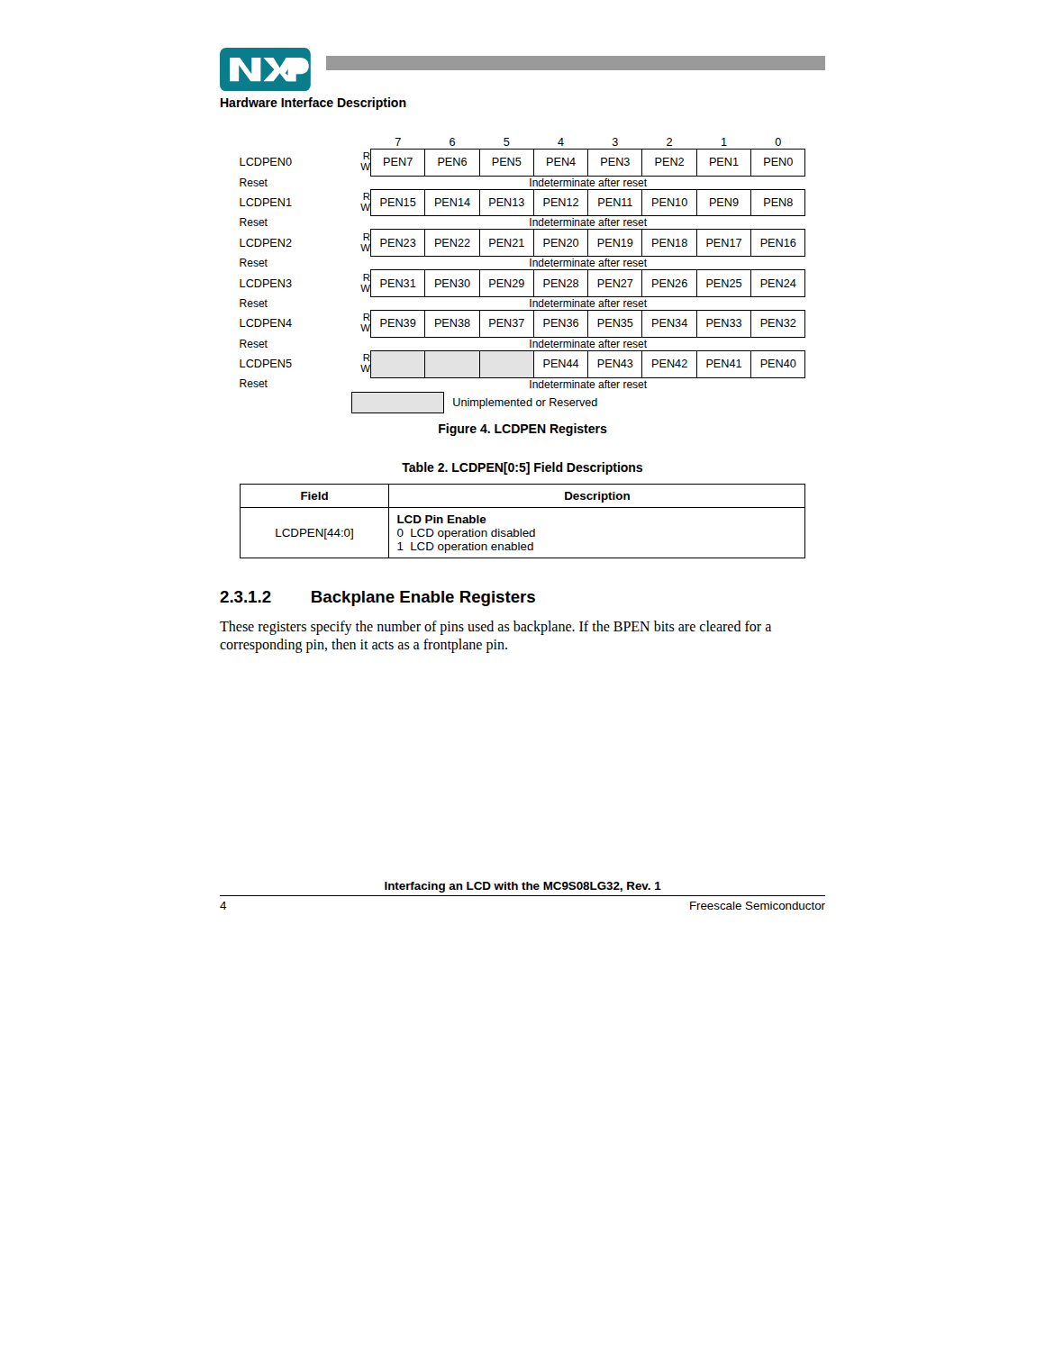Hardware Interface Description
| | | 7 | 6 | 5 | 4 | 3 | 2 | 1 | 0 |
| LCDPEN0 | R W | PEN7 | PEN6 | PEN5 | PEN4 | PEN3 | PEN2 | PEN1 | PEN0 |
| Reset | | Indeterminate after reset |
| LCDPEN1 | R W | PEN15 | PEN14 | PEN13 | PEN12 | PEN11 | PEN10 | PEN9 | PEN8 |
| Reset | | Indeterminate after reset |
| LCDPEN2 | R W | PEN23 | PEN22 | PEN21 | PEN20 | PEN19 | PEN18 | PEN17 | PEN16 |
| Reset | | Indeterminate after reset |
| LCDPEN3 | R W | PEN31 | PEN30 | PEN29 | PEN28 | PEN27 | PEN26 | PEN25 | PEN24 |
| Reset | | Indeterminate after reset |
| LCDPEN4 | R W | PEN39 | PEN38 | PEN37 | PEN36 | PEN35 | PEN34 | PEN33 | PEN32 |
| Reset | | Indeterminate after reset |
| LCDPEN5 | R W | | | | PEN44 | PEN43 | PEN42 | PEN41 | PEN40 |
| Reset | | Indeterminate after reset |
Unimplemented or Reserved
Figure 4. LCDPEN Registers
Table 2. LCDPEN[0:5] Field Descriptions
| Field | Description |
| --- | --- |
| LCDPEN[44:0] | LCD Pin Enable 0 LCD operation disabled 1 LCD operation enabled |
2.3.1.2 Backplane Enable Registers
These registers specify the number of pins used as backplane. If the BPEN bits are cleared for a corresponding pin, then it acts as a frontplane pin.
Interfacing an LCD with the MC9S08LG32, Rev. 1
4
Freescale Semiconductor